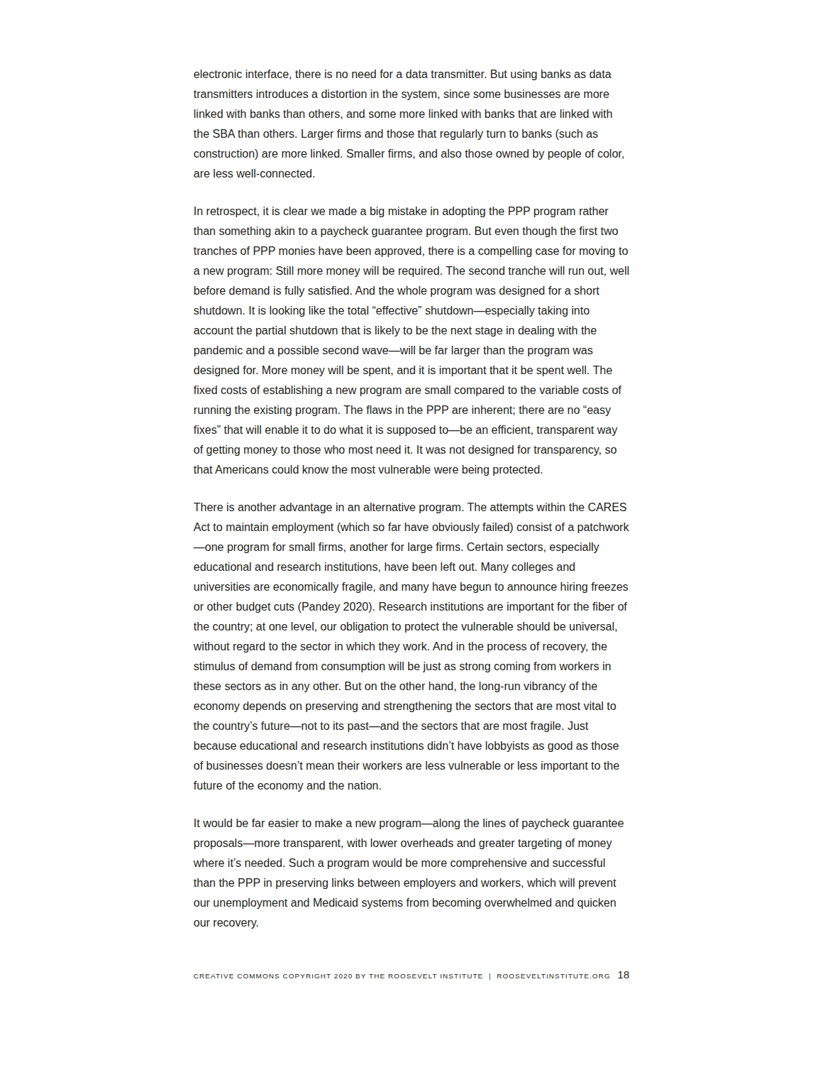electronic interface, there is no need for a data transmitter. But using banks as data transmitters introduces a distortion in the system, since some businesses are more linked with banks than others, and some more linked with banks that are linked with the SBA than others. Larger firms and those that regularly turn to banks (such as construction) are more linked. Smaller firms, and also those owned by people of color, are less well-connected.
In retrospect, it is clear we made a big mistake in adopting the PPP program rather than something akin to a paycheck guarantee program. But even though the first two tranches of PPP monies have been approved, there is a compelling case for moving to a new program: Still more money will be required. The second tranche will run out, well before demand is fully satisfied. And the whole program was designed for a short shutdown. It is looking like the total “effective” shutdown—especially taking into account the partial shutdown that is likely to be the next stage in dealing with the pandemic and a possible second wave—will be far larger than the program was designed for. More money will be spent, and it is important that it be spent well. The fixed costs of establishing a new program are small compared to the variable costs of running the existing program. The flaws in the PPP are inherent; there are no “easy fixes” that will enable it to do what it is supposed to—be an efficient, transparent way of getting money to those who most need it. It was not designed for transparency, so that Americans could know the most vulnerable were being protected.
There is another advantage in an alternative program. The attempts within the CARES Act to maintain employment (which so far have obviously failed) consist of a patchwork—one program for small firms, another for large firms. Certain sectors, especially educational and research institutions, have been left out. Many colleges and universities are economically fragile, and many have begun to announce hiring freezes or other budget cuts (Pandey 2020). Research institutions are important for the fiber of the country; at one level, our obligation to protect the vulnerable should be universal, without regard to the sector in which they work. And in the process of recovery, the stimulus of demand from consumption will be just as strong coming from workers in these sectors as in any other. But on the other hand, the long-run vibrancy of the economy depends on preserving and strengthening the sectors that are most vital to the country’s future—not to its past—and the sectors that are most fragile. Just because educational and research institutions didn’t have lobbyists as good as those of businesses doesn’t mean their workers are less vulnerable or less important to the future of the economy and the nation.
It would be far easier to make a new program—along the lines of paycheck guarantee proposals—more transparent, with lower overheads and greater targeting of money where it’s needed. Such a program would be more comprehensive and successful than the PPP in preserving links between employers and workers, which will prevent our unemployment and Medicaid systems from becoming overwhelmed and quicken our recovery.
Creative Commons Copyright 2020 by the Roosevelt Institute | rooseveltinstitute.org 18